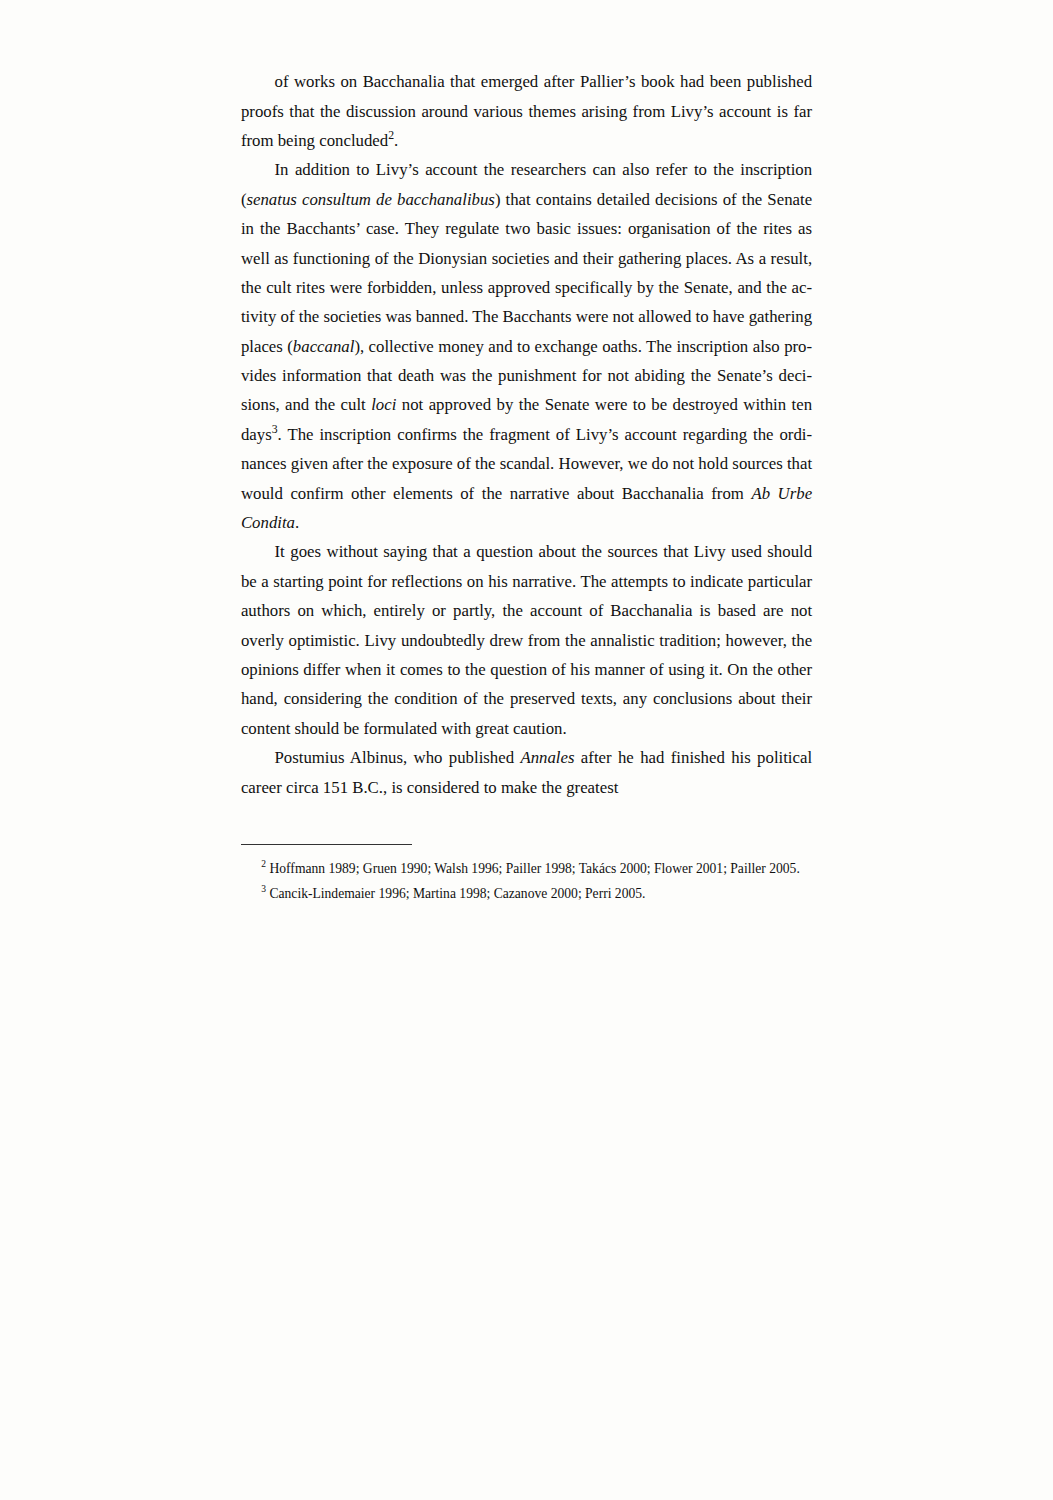of works on Bacchanalia that emerged after Pallier’s book had been published proofs that the discussion around various themes arising from Livy’s account is far from being concluded2.
In addition to Livy’s account the researchers can also refer to the inscription (senatus consultum de bacchanalibus) that contains detailed decisions of the Senate in the Bacchants’ case. They regulate two basic issues: organisation of the rites as well as functioning of the Dionysian societies and their gathering places. As a result, the cult rites were forbidden, unless approved specifically by the Senate, and the activity of the societies was banned. The Bacchants were not allowed to have gathering places (baccanal), collective money and to exchange oaths. The inscription also provides information that death was the punishment for not abiding the Senate’s decisions, and the cult loci not approved by the Senate were to be destroyed within ten days3. The inscription confirms the fragment of Livy’s account regarding the ordinances given after the exposure of the scandal. However, we do not hold sources that would confirm other elements of the narrative about Bacchanalia from Ab Urbe Condita.
It goes without saying that a question about the sources that Livy used should be a starting point for reflections on his narrative. The attempts to indicate particular authors on which, entirely or partly, the account of Bacchanalia is based are not overly optimistic. Livy undoubtedly drew from the annalistic tradition; however, the opinions differ when it comes to the question of his manner of using it. On the other hand, considering the condition of the preserved texts, any conclusions about their content should be formulated with great caution.
Postumius Albinus, who published Annales after he had finished his political career circa 151 B.C., is considered to make the greatest
2 Hoffmann 1989; Gruen 1990; Walsh 1996; Pailler 1998; Takács 2000; Flower 2001; Pailler 2005.
3 Cancik-Lindemaier 1996; Martina 1998; Cazanove 2000; Perri 2005.